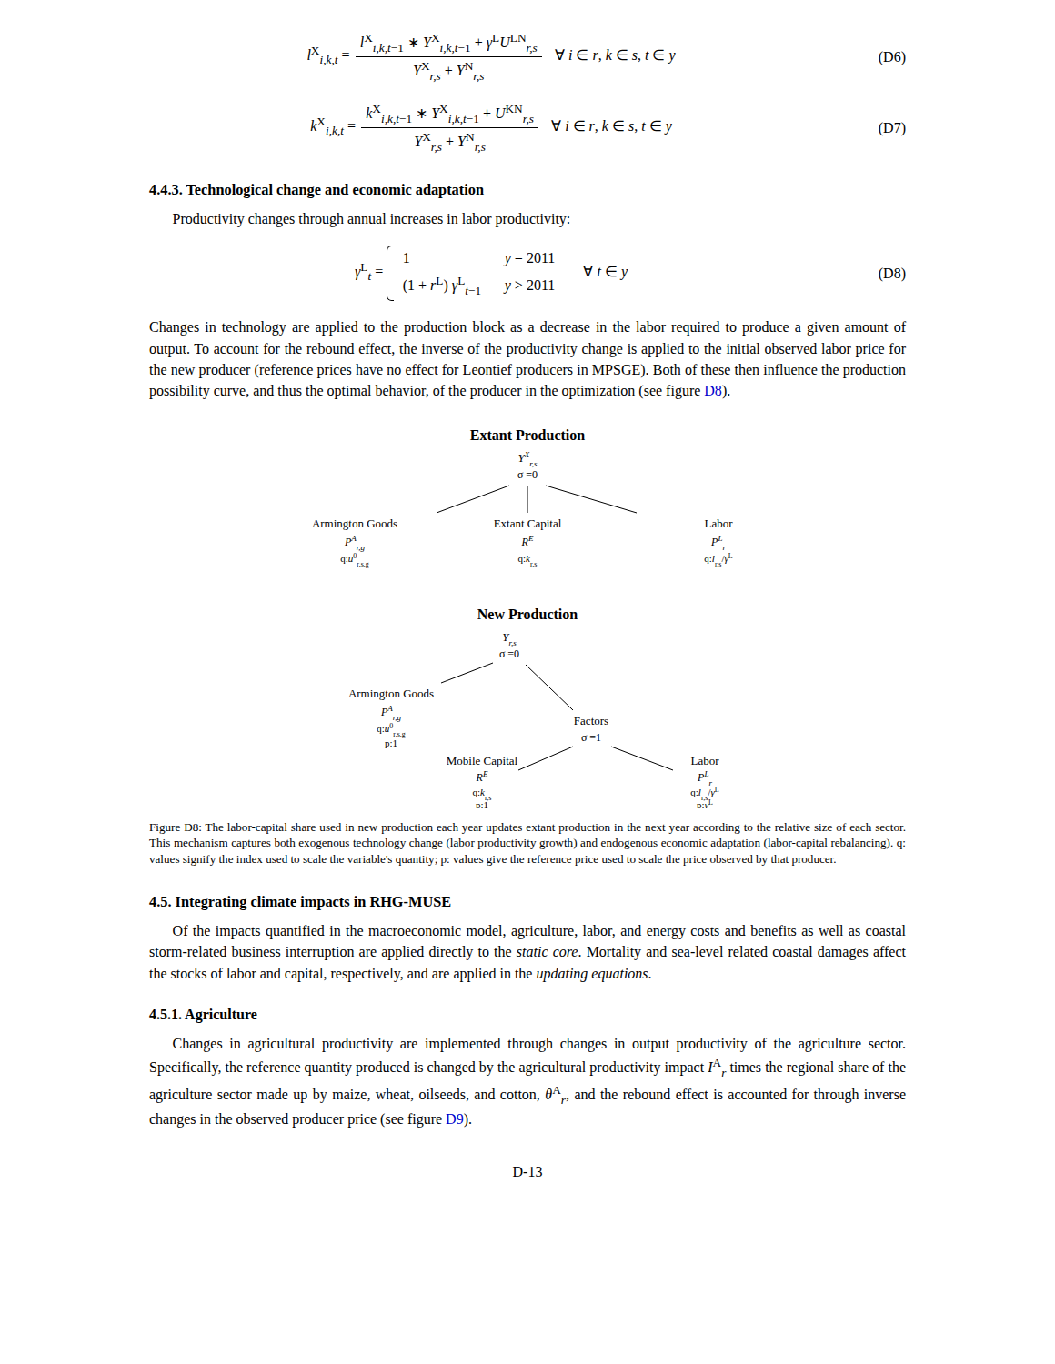lXi,k,t = lXi,k,t−1 ∗ YXi,k,t−1 + γLULNr,s YXr,s + YNr,s ∀ i ∈ r, k ∈ s, t ∈ y
(D6)
kXi,k,t = kXi,k,t−1 ∗ YXi,k,t−1 + UKNr,s YXr,s + YNr,s ∀ i ∈ r, k ∈ s, t ∈ y
(D7)
4.4.3. Technological change and economic adaptation
Productivity changes through annual increases in labor productivity:
γLt =
| 1 | y = 2011 |
| (1 + r L ) γ L t −1 | y > 2011 |
∀ t ∈ y
(D8)
Changes in technology are applied to the production block as a decrease in the labor required to produce a given amount of output. To account for the rebound effect, the inverse of the productivity change is applied to the initial observed labor price for the new producer (reference prices have no effect for Leontief producers in MPSGE). Both of these then influence the production possibility curve, and thus the optimal behavior, of the producer in the optimization (see figure D8).
Extant Production
YXr,s σ =0 Armington Goods PAr,g q:u0r,s,g Extant Capital RE q:kr,s Labor PLr q:lr,s/γL
New Production
Yr,s σ =0 Armington Goods PAr,g q:u0r,s,g p:1 Factors σ =1 Mobile Capital RE q:kr,s p:1 Labor PLr q:lr,s/γL p:γL
Figure D8: The labor-capital share used in new production each year updates extant production in the next year according to the relative size of each sector. This mechanism captures both exogenous technology change (labor productivity growth) and endogenous economic adaptation (labor-capital rebalancing). q: values signify the index used to scale the variable's quantity; p: values give the reference price used to scale the price observed by that producer.
4.5. Integrating climate impacts in RHG-MUSE
Of the impacts quantified in the macroeconomic model, agriculture, labor, and energy costs and benefits as well as coastal storm-related business interruption are applied directly to the static core. Mortality and sea-level related coastal damages affect the stocks of labor and capital, respectively, and are applied in the updating equations.
4.5.1. Agriculture
Changes in agricultural productivity are implemented through changes in output productivity of the agriculture sector. Specifically, the reference quantity produced is changed by the agricultural productivity impact IAr times the regional share of the agriculture sector made up by maize, wheat, oilseeds, and cotton, θAr, and the rebound effect is accounted for through inverse changes in the observed producer price (see figure D9).
D-13